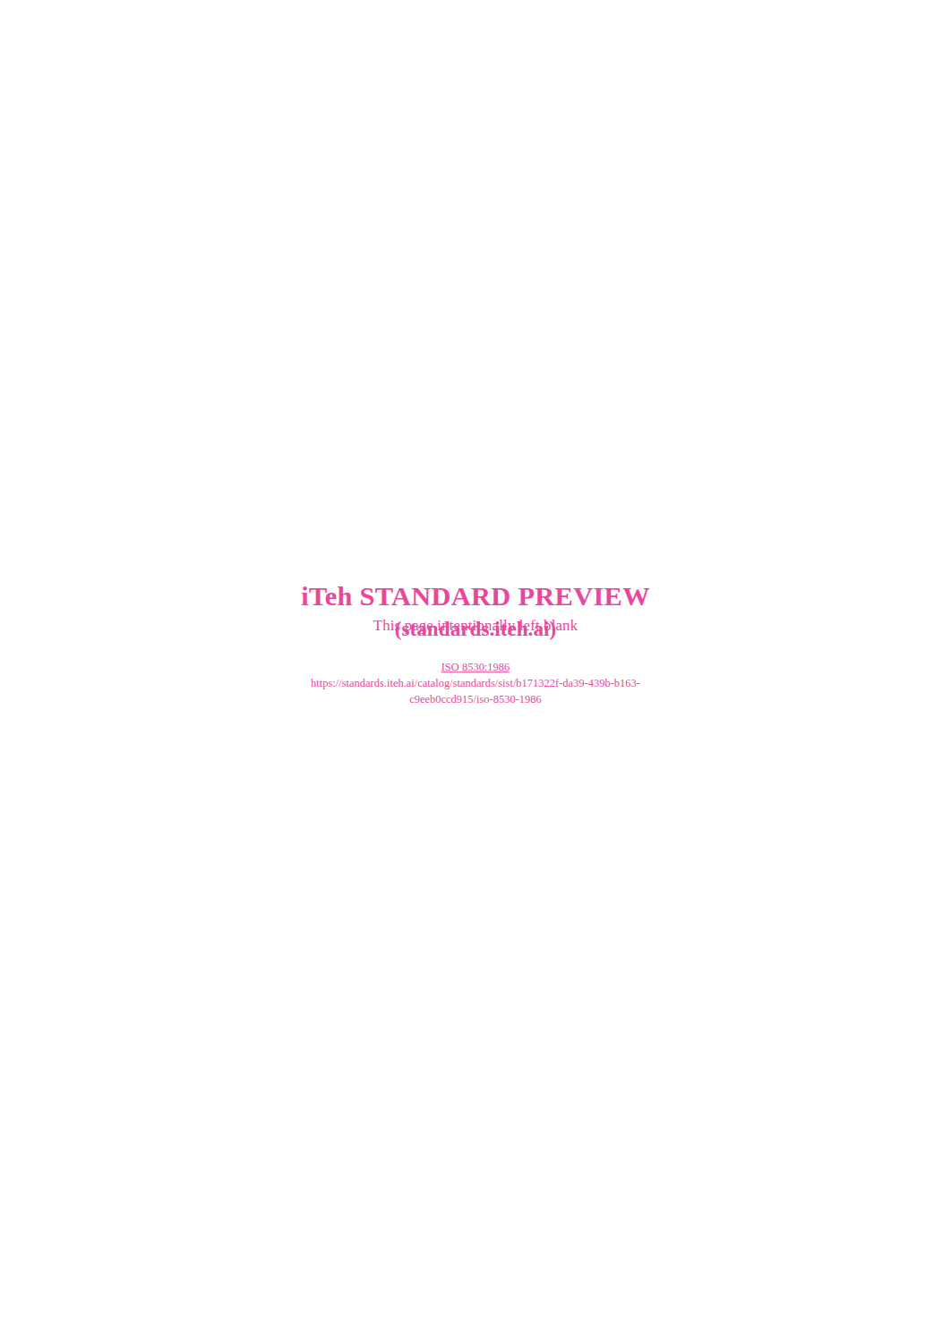iTeh STANDARD PREVIEW
(standards.iteh.ai) This page intentionally left blank
ISO 8530:1986
https://standards.iteh.ai/catalog/standards/sist/b171322f-da39-439b-b163-
c9eeb0ccd915/iso-8530-1986